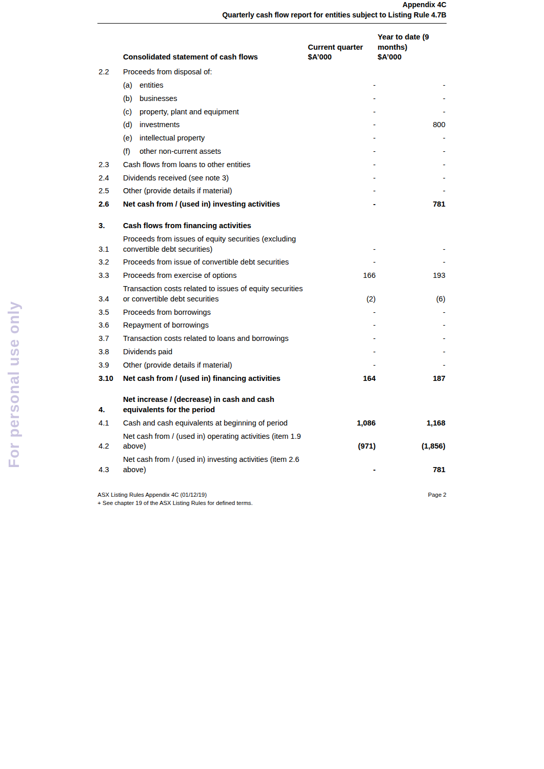For personal use only
Appendix 4C
Quarterly cash flow report for entities subject to Listing Rule 4.7B
| | Consolidated statement of cash flows | Current quarter $A’000 | Year to date (9 months) $A’000 |
| --- | --- | --- | --- |
| 2.2 | Proceeds from disposal of: | | |
| | (a) entities | - | - |
| | (b) businesses | - | - |
| | (c) property, plant and equipment | - | - |
| | (d) investments | - | 800 |
| | (e) intellectual property | - | - |
| | (f) other non-current assets | - | - |
| 2.3 | Cash flows from loans to other entities | - | - |
| 2.4 | Dividends received (see note 3) | - | - |
| 2.5 | Other (provide details if material) | - | - |
| 2.6 | Net cash from / (used in) investing activities | - | 781 |
| 3. | Cash flows from financing activities | | |
| 3.1 | Proceeds from issues of equity securities (excluding convertible debt securities) | - | - |
| 3.2 | Proceeds from issue of convertible debt securities | - | - |
| 3.3 | Proceeds from exercise of options | 166 | 193 |
| 3.4 | Transaction costs related to issues of equity securities or convertible debt securities | (2) | (6) |
| 3.5 | Proceeds from borrowings | - | - |
| 3.6 | Repayment of borrowings | - | - |
| 3.7 | Transaction costs related to loans and borrowings | - | - |
| 3.8 | Dividends paid | - | - |
| 3.9 | Other (provide details if material) | - | - |
| 3.10 | Net cash from / (used in) financing activities | 164 | 187 |
| 4. | Net increase / (decrease) in cash and cash equivalents for the period | | |
| 4.1 | Cash and cash equivalents at beginning of period | 1,086 | 1,168 |
| 4.2 | Net cash from / (used in) operating activities (item 1.9 above) | (971) | (1,856) |
| 4.3 | Net cash from / (used in) investing activities (item 2.6 above) | - | 781 |
ASX Listing Rules Appendix 4C (01/12/19)
Page 2
+ See chapter 19 of the ASX Listing Rules for defined terms.